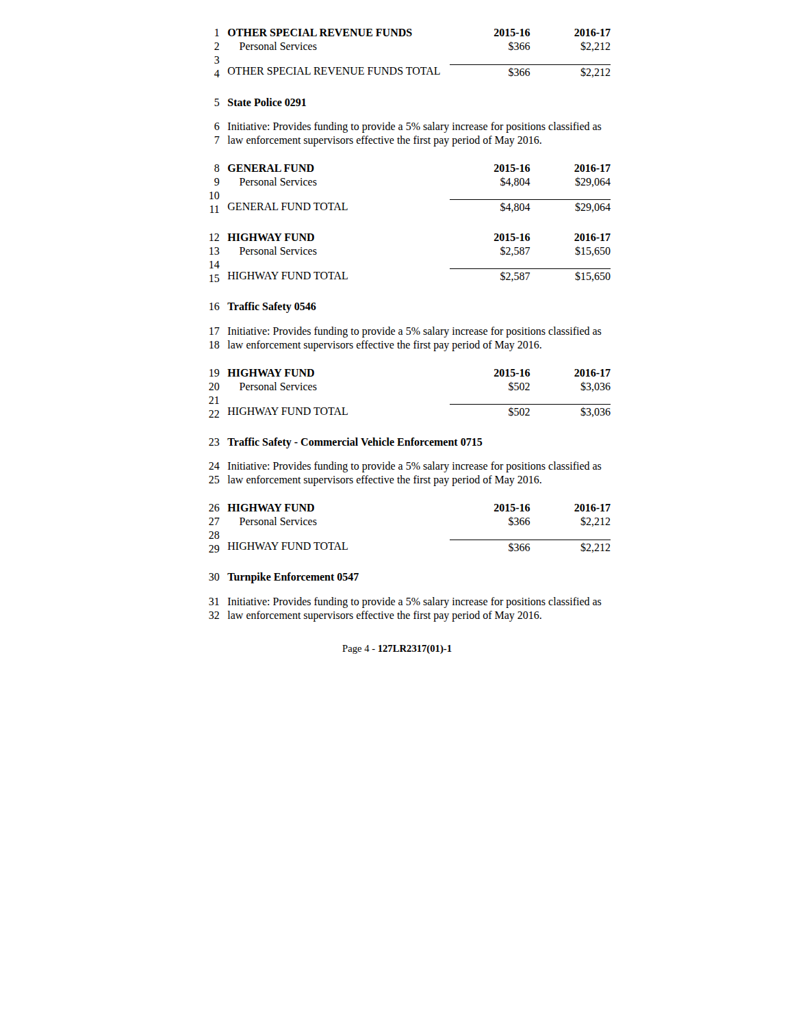1 2 3 4
| OTHER SPECIAL REVENUE FUNDS | 2015-16 | 2016-17 |
| Personal Services | $366 | $2,212 |
| OTHER SPECIAL REVENUE FUNDS TOTAL | $366 | $2,212 |
5
State Police 0291
6 7
Initiative: Provides funding to provide a 5% salary increase for positions classified as law enforcement supervisors effective the first pay period of May 2016.
8 9 10 11
| GENERAL FUND | 2015-16 | 2016-17 |
| Personal Services | $4,804 | $29,064 |
| GENERAL FUND TOTAL | $4,804 | $29,064 |
12 13 14 15
| HIGHWAY FUND | 2015-16 | 2016-17 |
| Personal Services | $2,587 | $15,650 |
| HIGHWAY FUND TOTAL | $2,587 | $15,650 |
16
Traffic Safety 0546
17 18
Initiative: Provides funding to provide a 5% salary increase for positions classified as law enforcement supervisors effective the first pay period of May 2016.
19 20 21 22
| HIGHWAY FUND | 2015-16 | 2016-17 |
| Personal Services | $502 | $3,036 |
| HIGHWAY FUND TOTAL | $502 | $3,036 |
23
Traffic Safety - Commercial Vehicle Enforcement 0715
24 25
Initiative: Provides funding to provide a 5% salary increase for positions classified as law enforcement supervisors effective the first pay period of May 2016.
26 27 28 29
| HIGHWAY FUND | 2015-16 | 2016-17 |
| Personal Services | $366 | $2,212 |
| HIGHWAY FUND TOTAL | $366 | $2,212 |
30
Turnpike Enforcement 0547
31 32
Initiative: Provides funding to provide a 5% salary increase for positions classified as law enforcement supervisors effective the first pay period of May 2016.
Page 4 - 127LR2317(01)-1